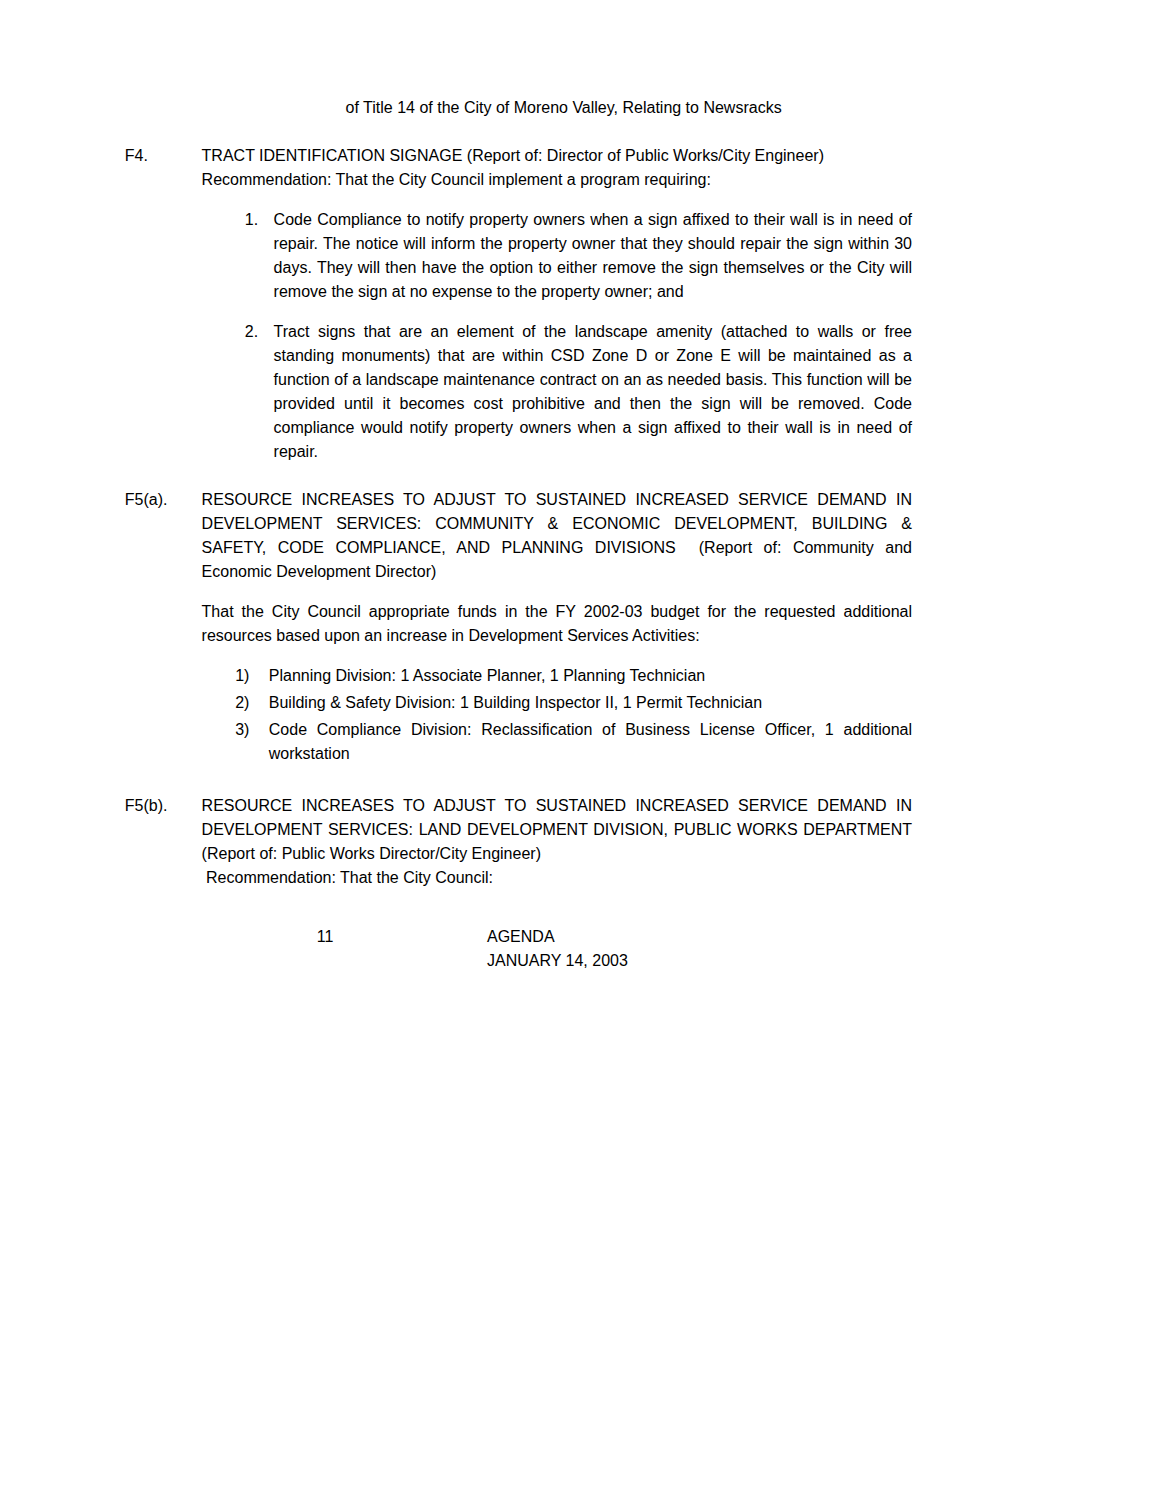of Title 14 of the City of Moreno Valley, Relating to Newsracks
F4.
TRACT IDENTIFICATION SIGNAGE (Report of: Director of Public Works/City Engineer)
Recommendation: That the City Council implement a program requiring:
1. Code Compliance to notify property owners when a sign affixed to their wall is in need of repair. The notice will inform the property owner that they should repair the sign within 30 days. They will then have the option to either remove the sign themselves or the City will remove the sign at no expense to the property owner; and
2. Tract signs that are an element of the landscape amenity (attached to walls or free standing monuments) that are within CSD Zone D or Zone E will be maintained as a function of a landscape maintenance contract on an as needed basis. This function will be provided until it becomes cost prohibitive and then the sign will be removed. Code compliance would notify property owners when a sign affixed to their wall is in need of repair.
F5(a).
RESOURCE INCREASES TO ADJUST TO SUSTAINED INCREASED SERVICE DEMAND IN DEVELOPMENT SERVICES: COMMUNITY & ECONOMIC DEVELOPMENT, BUILDING & SAFETY, CODE COMPLIANCE, AND PLANNING DIVISIONS (Report of: Community and Economic Development Director)
That the City Council appropriate funds in the FY 2002-03 budget for the requested additional resources based upon an increase in Development Services Activities:
1) Planning Division: 1 Associate Planner, 1 Planning Technician
2) Building & Safety Division: 1 Building Inspector II, 1 Permit Technician
3) Code Compliance Division: Reclassification of Business License Officer, 1 additional workstation
F5(b).
RESOURCE INCREASES TO ADJUST TO SUSTAINED INCREASED SERVICE DEMAND IN DEVELOPMENT SERVICES: LAND DEVELOPMENT DIVISION, PUBLIC WORKS DEPARTMENT (Report of: Public Works Director/City Engineer)
Recommendation: That the City Council:
11 AGENDA
JANUARY 14, 2003